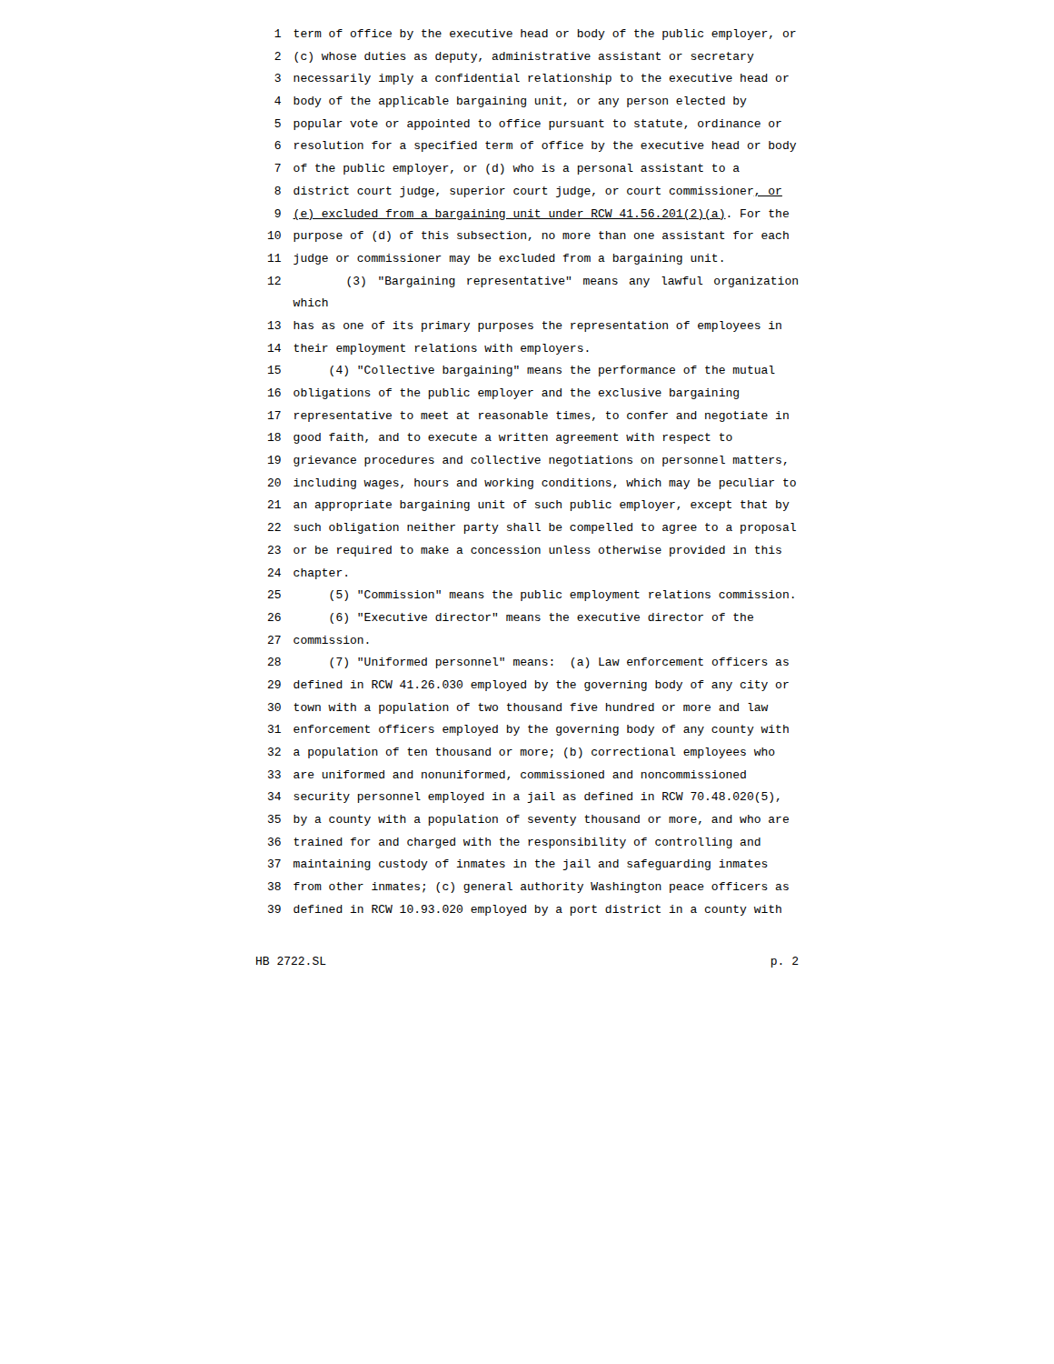term of office by the executive head or body of the public employer, or
(c) whose duties as deputy, administrative assistant or secretary
necessarily imply a confidential relationship to the executive head or
body of the applicable bargaining unit, or any person elected by
popular vote or appointed to office pursuant to statute, ordinance or
resolution for a specified term of office by the executive head or body
of the public employer, or (d) who is a personal assistant to a
district court judge, superior court judge, or court commissioner, or
(e) excluded from a bargaining unit under RCW 41.56.201(2)(a). For the
purpose of (d) of this subsection, no more than one assistant for each
judge or commissioner may be excluded from a bargaining unit.
(3) "Bargaining representative" means any lawful organization which
has as one of its primary purposes the representation of employees in
their employment relations with employers.
(4) "Collective bargaining" means the performance of the mutual
obligations of the public employer and the exclusive bargaining
representative to meet at reasonable times, to confer and negotiate in
good faith, and to execute a written agreement with respect to
grievance procedures and collective negotiations on personnel matters,
including wages, hours and working conditions, which may be peculiar to
an appropriate bargaining unit of such public employer, except that by
such obligation neither party shall be compelled to agree to a proposal
or be required to make a concession unless otherwise provided in this
chapter.
(5) "Commission" means the public employment relations commission.
(6) "Executive director" means the executive director of the
commission.
(7) "Uniformed personnel" means: (a) Law enforcement officers as
defined in RCW 41.26.030 employed by the governing body of any city or
town with a population of two thousand five hundred or more and law
enforcement officers employed by the governing body of any county with
a population of ten thousand or more; (b) correctional employees who
are uniformed and nonuniformed, commissioned and noncommissioned
security personnel employed in a jail as defined in RCW 70.48.020(5),
by a county with a population of seventy thousand or more, and who are
trained for and charged with the responsibility of controlling and
maintaining custody of inmates in the jail and safeguarding inmates
from other inmates; (c) general authority Washington peace officers as
defined in RCW 10.93.020 employed by a port district in a county with
HB 2722.SL
p. 2